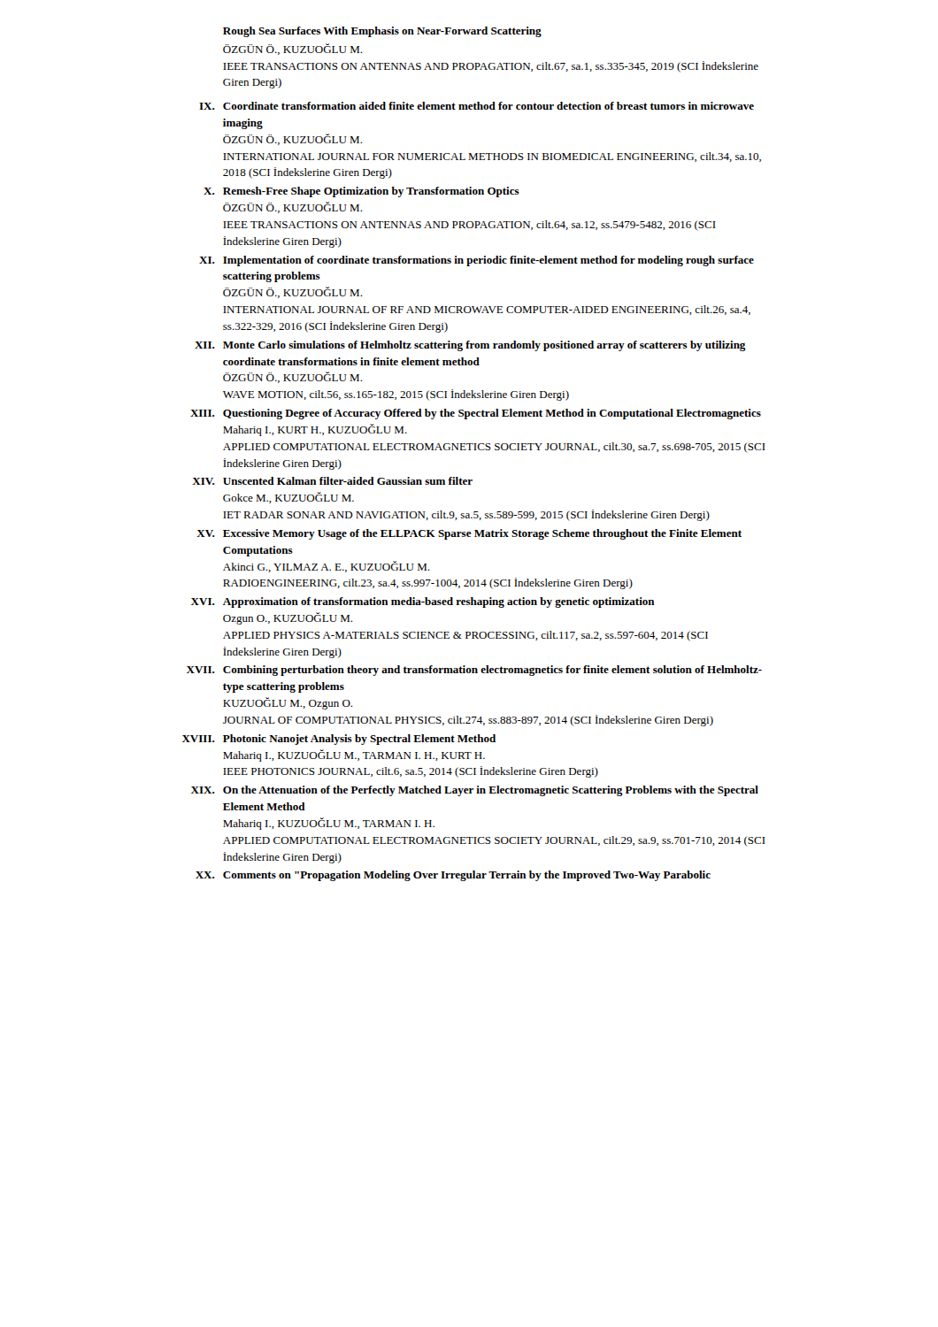Rough Sea Surfaces With Emphasis on Near-Forward Scattering
ÖZGÜN Ö., KUZUOĞLU M.
IEEE TRANSACTIONS ON ANTENNAS AND PROPAGATION, cilt.67, sa.1, ss.335-345, 2019 (SCI İndekslerine Giren Dergi)
IX.
Coordinate transformation aided finite element method for contour detection of breast tumors in microwave imaging
ÖZGÜN Ö., KUZUOĞLU M.
INTERNATIONAL JOURNAL FOR NUMERICAL METHODS IN BIOMEDICAL ENGINEERING, cilt.34, sa.10, 2018 (SCI İndekslerine Giren Dergi)
X.
Remesh-Free Shape Optimization by Transformation Optics
ÖZGÜN Ö., KUZUOĞLU M.
IEEE TRANSACTIONS ON ANTENNAS AND PROPAGATION, cilt.64, sa.12, ss.5479-5482, 2016 (SCI İndekslerine Giren Dergi)
XI.
Implementation of coordinate transformations in periodic finite-element method for modeling rough surface scattering problems
ÖZGÜN Ö., KUZUOĞLU M.
INTERNATIONAL JOURNAL OF RF AND MICROWAVE COMPUTER-AIDED ENGINEERING, cilt.26, sa.4, ss.322-329, 2016 (SCI İndekslerine Giren Dergi)
XII.
Monte Carlo simulations of Helmholtz scattering from randomly positioned array of scatterers by utilizing coordinate transformations in finite element method
ÖZGÜN Ö., KUZUOĞLU M.
WAVE MOTION, cilt.56, ss.165-182, 2015 (SCI İndekslerine Giren Dergi)
XIII.
Questioning Degree of Accuracy Offered by the Spectral Element Method in Computational Electromagnetics
Mahariq I., KURT H., KUZUOĞLU M.
APPLIED COMPUTATIONAL ELECTROMAGNETICS SOCIETY JOURNAL, cilt.30, sa.7, ss.698-705, 2015 (SCI İndekslerine Giren Dergi)
XIV.
Unscented Kalman filter-aided Gaussian sum filter
Gokce M., KUZUOĞLU M.
IET RADAR SONAR AND NAVIGATION, cilt.9, sa.5, ss.589-599, 2015 (SCI İndekslerine Giren Dergi)
XV.
Excessive Memory Usage of the ELLPACK Sparse Matrix Storage Scheme throughout the Finite Element Computations
Akinci G., YILMAZ A. E., KUZUOĞLU M.
RADIOENGINEERING, cilt.23, sa.4, ss.997-1004, 2014 (SCI İndekslerine Giren Dergi)
XVI.
Approximation of transformation media-based reshaping action by genetic optimization
Ozgun O., KUZUOĞLU M.
APPLIED PHYSICS A-MATERIALS SCIENCE & PROCESSING, cilt.117, sa.2, ss.597-604, 2014 (SCI İndekslerine Giren Dergi)
XVII.
Combining perturbation theory and transformation electromagnetics for finite element solution of Helmholtz-type scattering problems
KUZUOĞLU M., Ozgun O.
JOURNAL OF COMPUTATIONAL PHYSICS, cilt.274, ss.883-897, 2014 (SCI İndekslerine Giren Dergi)
XVIII.
Photonic Nanojet Analysis by Spectral Element Method
Mahariq I., KUZUOĞLU M., TARMAN I. H., KURT H.
IEEE PHOTONICS JOURNAL, cilt.6, sa.5, 2014 (SCI İndekslerine Giren Dergi)
XIX.
On the Attenuation of the Perfectly Matched Layer in Electromagnetic Scattering Problems with the Spectral Element Method
Mahariq I., KUZUOĞLU M., TARMAN I. H.
APPLIED COMPUTATIONAL ELECTROMAGNETICS SOCIETY JOURNAL, cilt.29, sa.9, ss.701-710, 2014 (SCI İndekslerine Giren Dergi)
XX.
Comments on "Propagation Modeling Over Irregular Terrain by the Improved Two-Way Parabolic